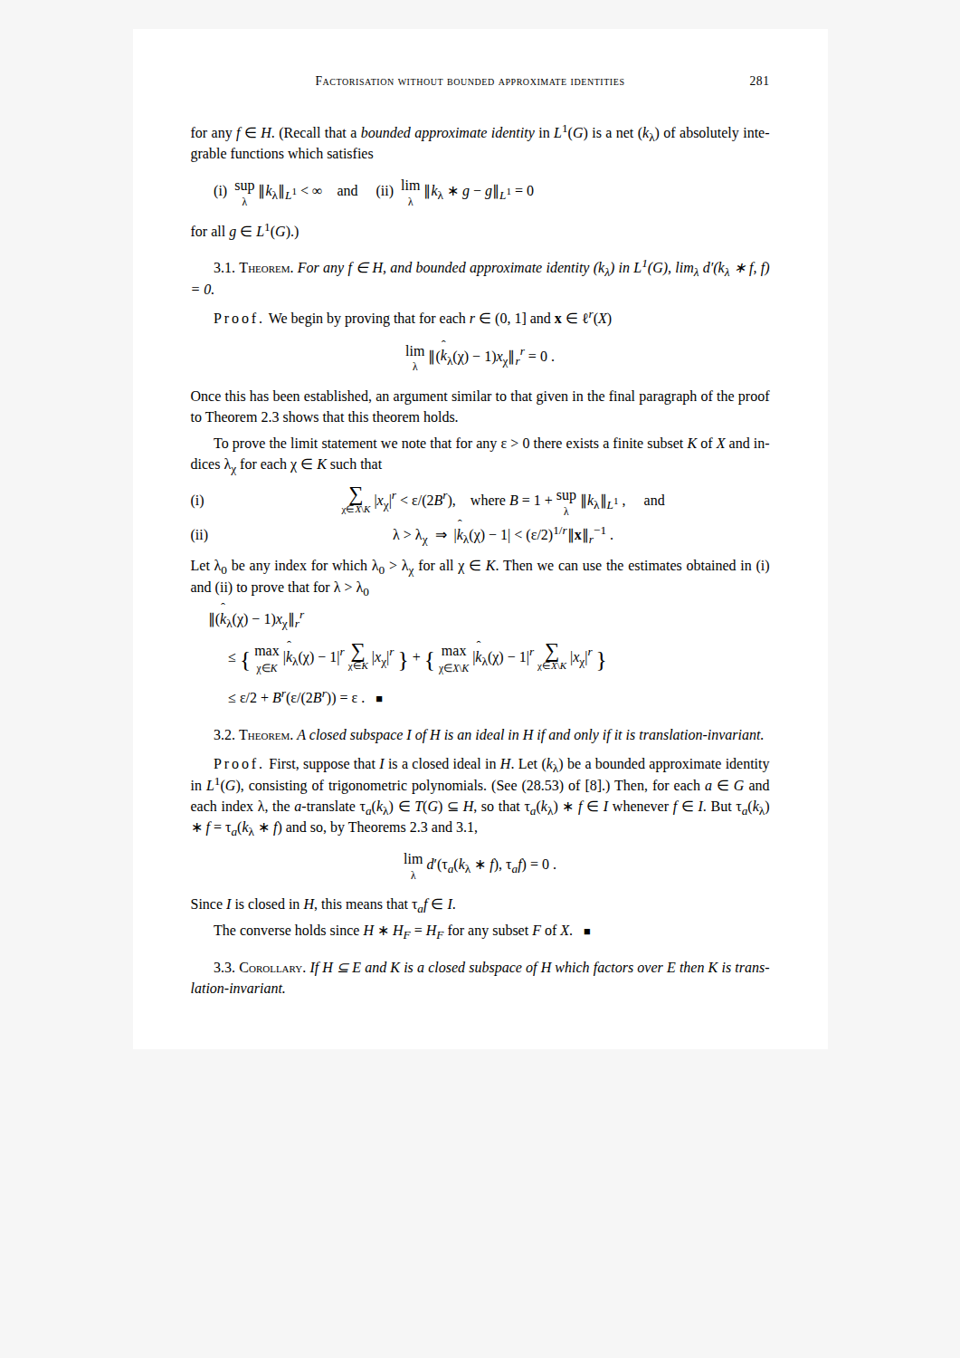Factorisation without bounded approximate identities 281
for any f ∈ H. (Recall that a bounded approximate identity in L1(G) is a net (kλ) of absolutely integrable functions which satisfies
(i) sup λ ∥kλ∥L1 < ∞ and (ii) lim λ ∥kλ ∗ g − g∥L1 = 0
for all g ∈ L1(G).)
3.1. Theorem. For any f ∈ H, and bounded approximate identity (kλ) in L1(G), limλ d′(kλ ∗ f, f) = 0.
Proof. We begin by proving that for each r ∈ (0, 1] and x ∈ ℓr(X)
lim λ ∥(̂kλ(χ) − 1)xχ∥rr = 0 .
Once this has been established, an argument similar to that given in the final paragraph of the proof to Theorem 2.3 shows that this theorem holds.
To prove the limit statement we note that for any ε > 0 there exists a finite subset K of X and indices λχ for each χ ∈ K such that
(i) ∑χ∈X\K |xχ|r < ε/(2Br), where B = 1 + sup λ ∥kλ∥L1 , and
(ii) λ > λχ ⇒ |̂kλ(χ) − 1| < (ε/2)1/r∥x∥r−1 .
Let λ0 be any index for which λ0 > λχ for all χ ∈ K. Then we can use the estimates obtained in (i) and (ii) to prove that for λ > λ0
∥(̂kλ(χ) − 1)xχ∥rr
≤ { max χ∈K |̂kλ(χ) − 1|r ∑χ∈K |xχ|r } + { max χ∈X\K |̂kλ(χ) − 1|r ∑χ∈X\K |xχ|r }
≤ ε/2 + Br(ε/(2Br)) = ε .
3.2. Theorem. A closed subspace I of H is an ideal in H if and only if it is translation-invariant.
Proof. First, suppose that I is a closed ideal in H. Let (kλ) be a bounded approximate identity in L1(G), consisting of trigonometric polynomials. (See (28.53) of [8].) Then, for each a ∈ G and each index λ, the a-translate τa(kλ) ∈ T(G) ⊆ H, so that τa(kλ) ∗ f ∈ I whenever f ∈ I. But τa(kλ) ∗ f = τa(kλ ∗ f) and so, by Theorems 2.3 and 3.1,
lim λ d′(τa(kλ ∗ f), τaf) = 0 .
Since I is closed in H, this means that τaf ∈ I.
The converse holds since H ∗ HF = HF for any subset F of X.
3.3. Corollary. If H ⊆ E and K is a closed subspace of H which factors over E then K is translation-invariant.